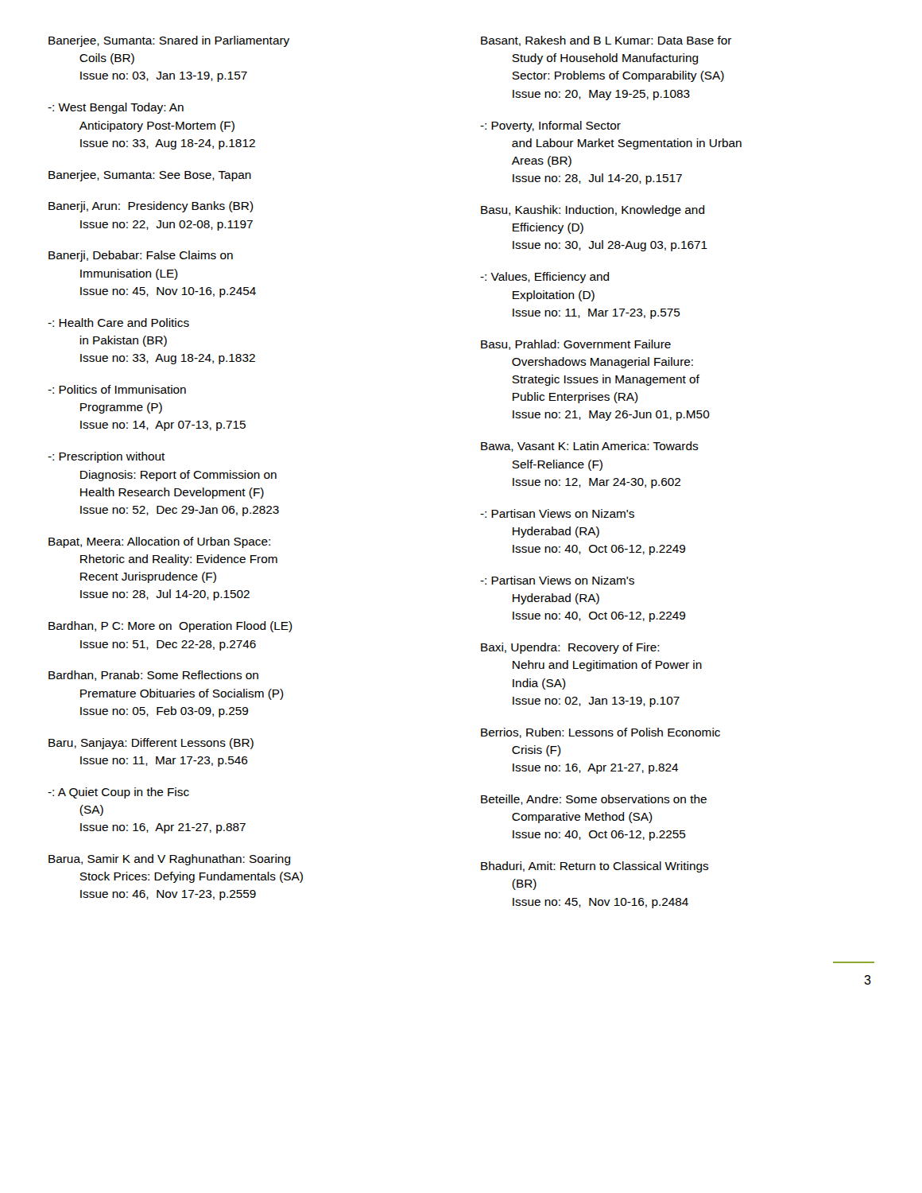Banerjee, Sumanta: Snared in Parliamentary Coils (BR) Issue no: 03, Jan 13-19, p.157
-: West Bengal Today: An Anticipatory Post-Mortem (F) Issue no: 33, Aug 18-24, p.1812
Banerjee, Sumanta: See Bose, Tapan
Banerji, Arun: Presidency Banks (BR) Issue no: 22, Jun 02-08, p.1197
Banerji, Debabar: False Claims on Immunisation (LE) Issue no: 45, Nov 10-16, p.2454
-: Health Care and Politics in Pakistan (BR) Issue no: 33, Aug 18-24, p.1832
-: Politics of Immunisation Programme (P) Issue no: 14, Apr 07-13, p.715
-: Prescription without Diagnosis: Report of Commission on Health Research Development (F) Issue no: 52, Dec 29-Jan 06, p.2823
Bapat, Meera: Allocation of Urban Space: Rhetoric and Reality: Evidence From Recent Jurisprudence (F) Issue no: 28, Jul 14-20, p.1502
Bardhan, P C: More on Operation Flood (LE) Issue no: 51, Dec 22-28, p.2746
Bardhan, Pranab: Some Reflections on Premature Obituaries of Socialism (P) Issue no: 05, Feb 03-09, p.259
Baru, Sanjaya: Different Lessons (BR) Issue no: 11, Mar 17-23, p.546
-: A Quiet Coup in the Fisc (SA) Issue no: 16, Apr 21-27, p.887
Barua, Samir K and V Raghunathan: Soaring Stock Prices: Defying Fundamentals (SA) Issue no: 46, Nov 17-23, p.2559
Basant, Rakesh and B L Kumar: Data Base for Study of Household Manufacturing Sector: Problems of Comparability (SA) Issue no: 20, May 19-25, p.1083
-: Poverty, Informal Sector and Labour Market Segmentation in Urban Areas (BR) Issue no: 28, Jul 14-20, p.1517
Basu, Kaushik: Induction, Knowledge and Efficiency (D) Issue no: 30, Jul 28-Aug 03, p.1671
-: Values, Efficiency and Exploitation (D) Issue no: 11, Mar 17-23, p.575
Basu, Prahlad: Government Failure Overshadows Managerial Failure: Strategic Issues in Management of Public Enterprises (RA) Issue no: 21, May 26-Jun 01, p.M50
Bawa, Vasant K: Latin America: Towards Self-Reliance (F) Issue no: 12, Mar 24-30, p.602
-: Partisan Views on Nizam's Hyderabad (RA) Issue no: 40, Oct 06-12, p.2249
-: Partisan Views on Nizam's Hyderabad (RA) Issue no: 40, Oct 06-12, p.2249
Baxi, Upendra: Recovery of Fire: Nehru and Legitimation of Power in India (SA) Issue no: 02, Jan 13-19, p.107
Berrios, Ruben: Lessons of Polish Economic Crisis (F) Issue no: 16, Apr 21-27, p.824
Beteille, Andre: Some observations on the Comparative Method (SA) Issue no: 40, Oct 06-12, p.2255
Bhaduri, Amit: Return to Classical Writings (BR) Issue no: 45, Nov 10-16, p.2484
3